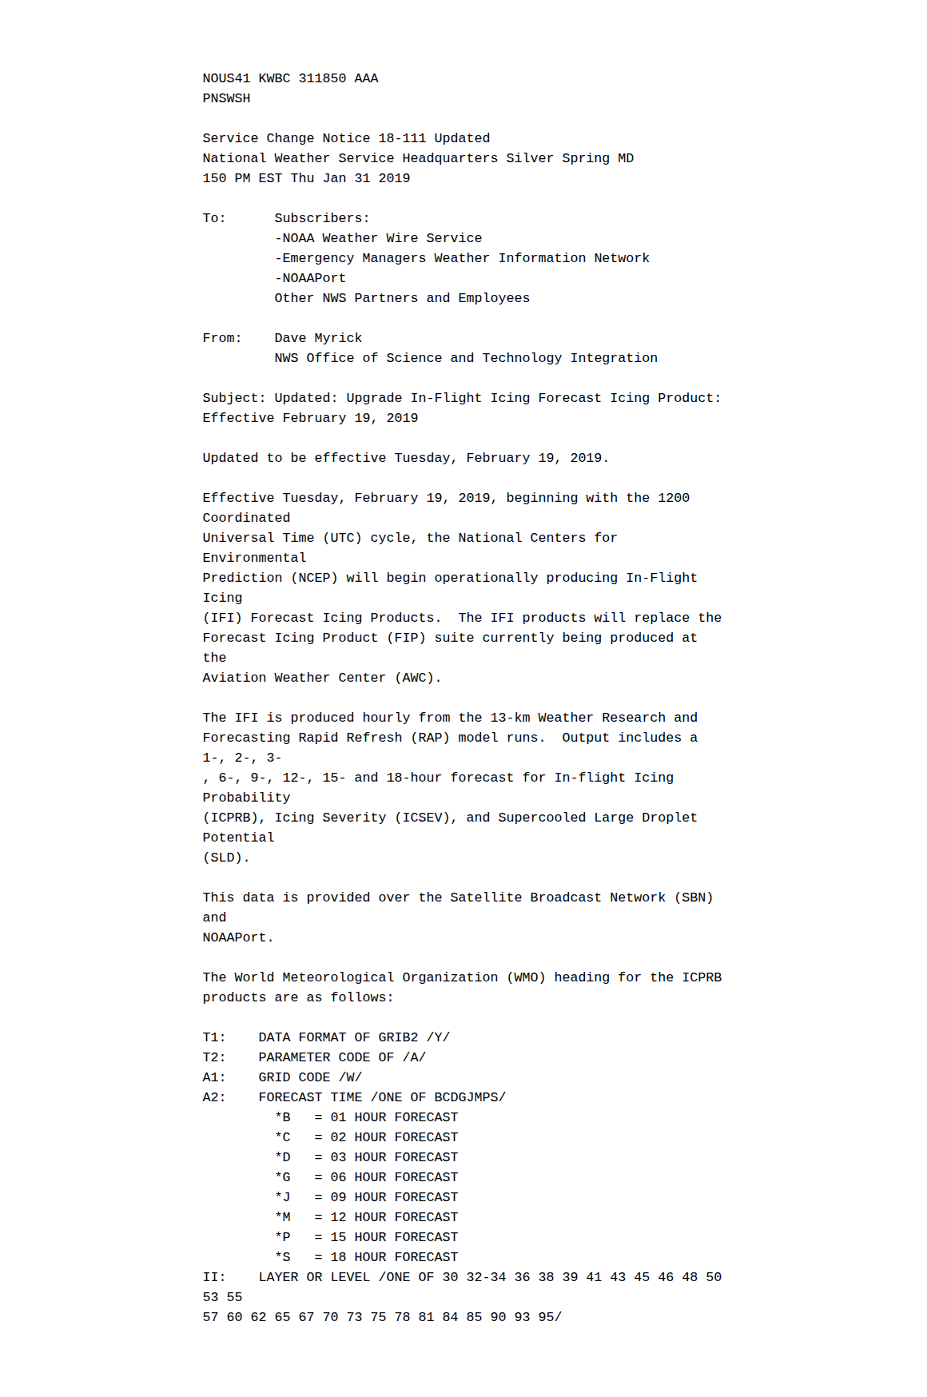NOUS41 KWBC 311850 AAA
PNSWSH

Service Change Notice 18-111 Updated
National Weather Service Headquarters Silver Spring MD
150 PM EST Thu Jan 31 2019

To:      Subscribers:
         -NOAA Weather Wire Service
         -Emergency Managers Weather Information Network
         -NOAAPort
         Other NWS Partners and Employees

From:    Dave Myrick
         NWS Office of Science and Technology Integration

Subject: Updated: Upgrade In-Flight Icing Forecast Icing Product:
Effective February 19, 2019

Updated to be effective Tuesday, February 19, 2019.

Effective Tuesday, February 19, 2019, beginning with the 1200 Coordinated
Universal Time (UTC) cycle, the National Centers for Environmental
Prediction (NCEP) will begin operationally producing In-Flight Icing
(IFI) Forecast Icing Products.  The IFI products will replace the
Forecast Icing Product (FIP) suite currently being produced at the
Aviation Weather Center (AWC).

The IFI is produced hourly from the 13-km Weather Research and
Forecasting Rapid Refresh (RAP) model runs.  Output includes a 1-, 2-, 3-
, 6-, 9-, 12-, 15- and 18-hour forecast for In-flight Icing Probability
(ICPRB), Icing Severity (ICSEV), and Supercooled Large Droplet Potential
(SLD).

This data is provided over the Satellite Broadcast Network (SBN) and
NOAAPort.

The World Meteorological Organization (WMO) heading for the ICPRB
products are as follows:

T1:    DATA FORMAT OF GRIB2 /Y/
T2:    PARAMETER CODE OF /A/
A1:    GRID CODE /W/
A2:    FORECAST TIME /ONE OF BCDGJMPS/
         *B   = 01 HOUR FORECAST
         *C   = 02 HOUR FORECAST
         *D   = 03 HOUR FORECAST
         *G   = 06 HOUR FORECAST
         *J   = 09 HOUR FORECAST
         *M   = 12 HOUR FORECAST
         *P   = 15 HOUR FORECAST
         *S   = 18 HOUR FORECAST
II:    LAYER OR LEVEL /ONE OF 30 32-34 36 38 39 41 43 45 46 48 50 53 55
57 60 62 65 67 70 73 75 78 81 84 85 90 93 95/